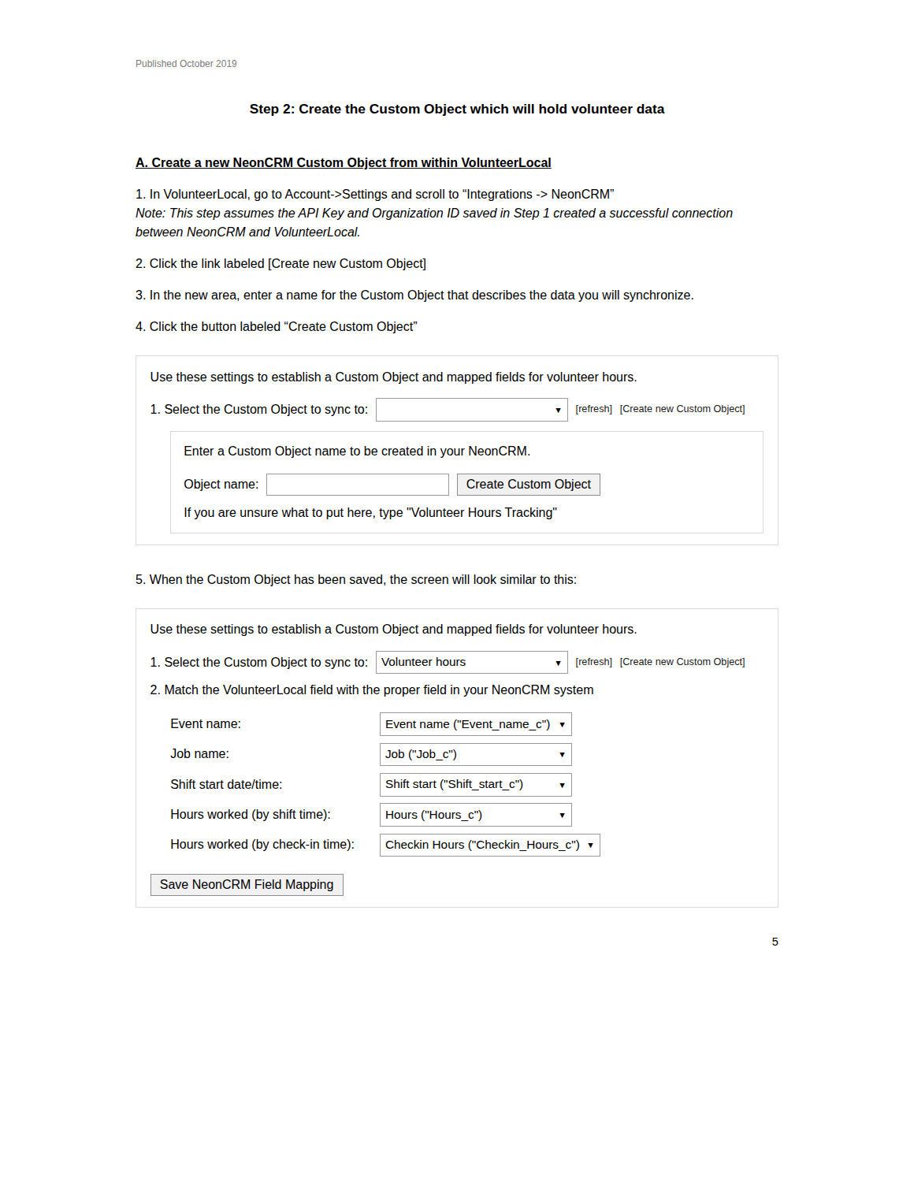Published October 2019
Step 2: Create the Custom Object which will hold volunteer data
A. Create a new NeonCRM Custom Object from within VolunteerLocal
1. In VolunteerLocal, go to Account->Settings and scroll to “Integrations -> NeonCRM”
Note: This step assumes the API Key and Organization ID saved in Step 1 created a successful connection between NeonCRM and VolunteerLocal.
2. Click the link labeled [Create new Custom Object]
3. In the new area, enter a name for the Custom Object that describes the data you will synchronize.
4. Click the button labeled “Create Custom Object”
Use these settings to establish a Custom Object and mapped fields for volunteer hours.
1. Select the Custom Object to sync to: ▼ [refresh] [Create new Custom Object]
Enter a Custom Object name to be created in your NeonCRM.
Object name: Create Custom Object
If you are unsure what to put here, type "Volunteer Hours Tracking"
5. When the Custom Object has been saved, the screen will look similar to this:
Use these settings to establish a Custom Object and mapped fields for volunteer hours.
1. Select the Custom Object to sync to: Volunteer hours▼ [refresh] [Create new Custom Object]
2. Match the VolunteerLocal field with the proper field in your NeonCRM system
Event name: Event name ("Event_name_c")▼
Job name: Job ("Job_c")▼
Shift start date/time: Shift start ("Shift_start_c")▼
Hours worked (by shift time): Hours ("Hours_c")▼
Hours worked (by check-in time): Checkin Hours ("Checkin_Hours_c")▼
Save NeonCRM Field Mapping
5